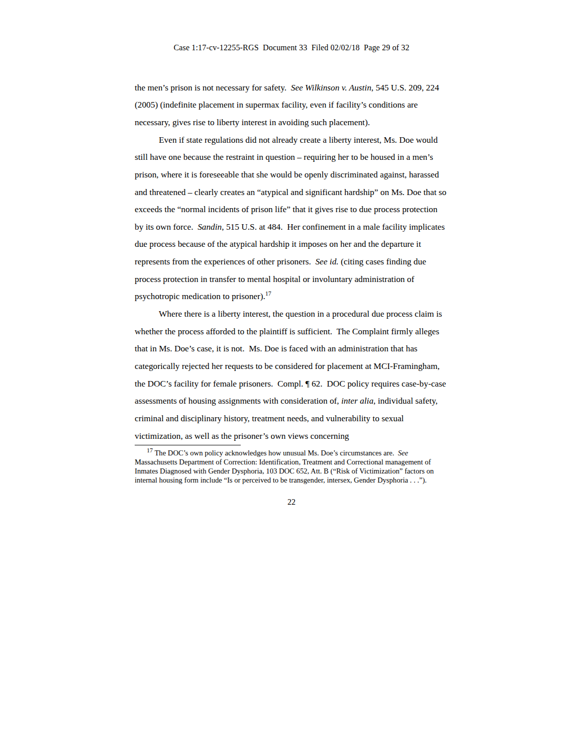Case 1:17-cv-12255-RGS Document 33 Filed 02/02/18 Page 29 of 32
the men’s prison is not necessary for safety. See Wilkinson v. Austin, 545 U.S. 209, 224 (2005) (indefinite placement in supermax facility, even if facility’s conditions are necessary, gives rise to liberty interest in avoiding such placement).
Even if state regulations did not already create a liberty interest, Ms. Doe would still have one because the restraint in question – requiring her to be housed in a men’s prison, where it is foreseeable that she would be openly discriminated against, harassed and threatened – clearly creates an “atypical and significant hardship” on Ms. Doe that so exceeds the “normal incidents of prison life” that it gives rise to due process protection by its own force. Sandin, 515 U.S. at 484. Her confinement in a male facility implicates due process because of the atypical hardship it imposes on her and the departure it represents from the experiences of other prisoners. See id. (citing cases finding due process protection in transfer to mental hospital or involuntary administration of psychotropic medication to prisoner).17
Where there is a liberty interest, the question in a procedural due process claim is whether the process afforded to the plaintiff is sufficient. The Complaint firmly alleges that in Ms. Doe’s case, it is not. Ms. Doe is faced with an administration that has categorically rejected her requests to be considered for placement at MCI-Framingham, the DOC’s facility for female prisoners. Compl. ¶ 62. DOC policy requires case-by-case assessments of housing assignments with consideration of, inter alia, individual safety, criminal and disciplinary history, treatment needs, and vulnerability to sexual victimization, as well as the prisoner’s own views concerning
17 The DOC’s own policy acknowledges how unusual Ms. Doe’s circumstances are. See Massachusetts Department of Correction: Identification, Treatment and Correctional management of Inmates Diagnosed with Gender Dysphoria, 103 DOC 652, Att. B (“Risk of Victimization” factors on internal housing form include “Is or perceived to be transgender, intersex, Gender Dysphoria . . .”).
22